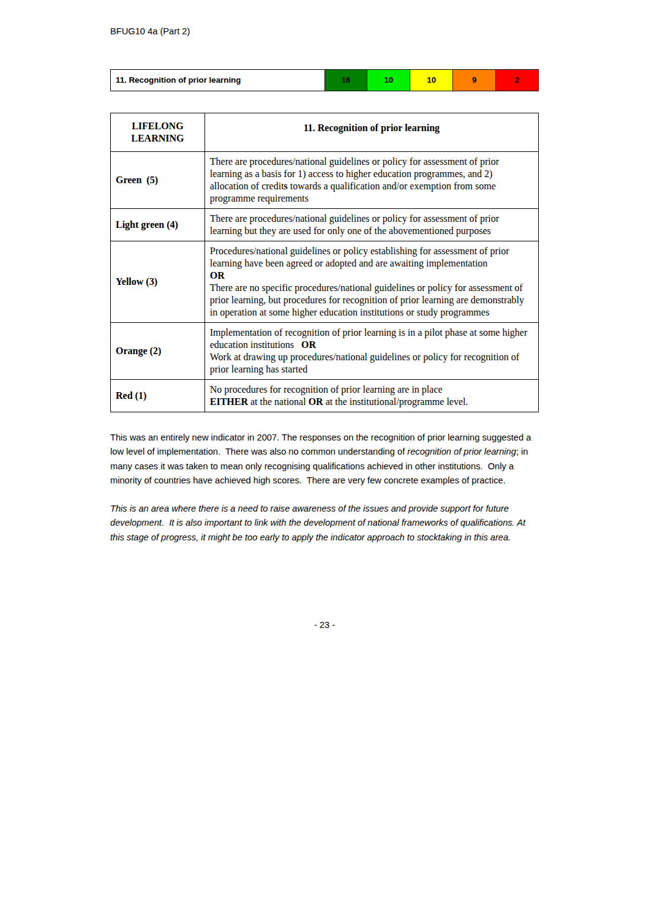BFUG10 4a (Part 2)
| 11. Recognition of prior learning | 16 | 10 | 10 | 9 | 2 |
| LIFELONG LEARNING | 11. Recognition of prior learning |
| Green (5) | There are procedures/national guidelines or policy for assessment of prior learning as a basis for 1) access to higher education programmes, and 2) allocation of credit s towards a qualification and/or exemption from some programme requirements |
| Light green (4) | There are procedures/national guidelines or policy for assessment of prior learning but they are used for only one of the abovementioned purposes |
| Yellow (3) | Procedures/national guidelines or policy establishing for assessment of prior learning have been agreed or adopted and are awaiting implementation OR There are no specific procedures/national guidelines or policy for assessment of prior learning, but procedures for recognition of prior learning are demonstrably in operation at some higher education institutions or study programmes |
| Orange (2) | Implementation of recognition of prior learning is in a pilot phase at some higher education institutions OR Work at drawing up procedures/national guidelines or policy for recognition of prior learning has started |
| Red (1) | No procedures for recognition of prior learning are in place EITHER at the national OR at the institutional/programme level. |
This was an entirely new indicator in 2007. The responses on the recognition of prior learning suggested a low level of implementation. There was also no common understanding of recognition of prior learning; in many cases it was taken to mean only recognising qualifications achieved in other institutions. Only a minority of countries have achieved high scores. There are very few concrete examples of practice.
This is an area where there is a need to raise awareness of the issues and provide support for future development. It is also important to link with the development of national frameworks of qualifications. At this stage of progress, it might be too early to apply the indicator approach to stocktaking in this area.
- 23 -